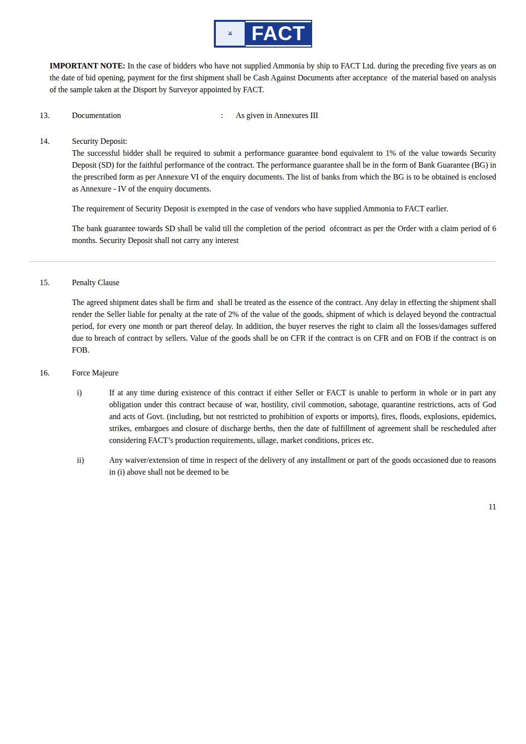⚔
FACT
IMPORTANT NOTE: In the case of bidders who have not supplied Ammonia by ship to FACT Ltd. during the preceding five years as on the date of bid opening, payment for the first shipment shall be Cash Against Documents after acceptance of the material based on analysis of the sample taken at the Disport by Surveyor appointed by FACT.
13.
Documentation
:
As given in Annexures III
14.
Security Deposit:
The successful bidder shall be required to submit a performance guarantee bond equivalent to 1% of the value towards Security Deposit (SD) for the faithful performance of the contract. The performance guarantee shall be in the form of Bank Guarantee (BG) in the prescribed form as per Annexure VI of the enquiry documents. The list of banks from which the BG is to be obtained is enclosed as Annexure - IV of the enquiry documents.
The requirement of Security Deposit is exempted in the case of vendors who have supplied Ammonia to FACT earlier.
The bank guarantee towards SD shall be valid till the completion of the period ofcontract as per the Order with a claim period of 6 months. Security Deposit shall not carry any interest
15.
Penalty Clause
The agreed shipment dates shall be firm and shall be treated as the essence of the contract. Any delay in effecting the shipment shall render the Seller liable for penalty at the rate of 2% of the value of the goods, shipment of which is delayed beyond the contractual period, for every one month or part thereof delay. In addition, the buyer reserves the right to claim all the losses/damages suffered due to breach of contract by sellers. Value of the goods shall be on CFR if the contract is on CFR and on FOB if the contract is on FOB.
16.
Force Majeure
i)
If at any time during existence of this contract if either Seller or FACT is unable to perform in whole or in part any obligation under this contract because of war, hostility, civil commotion, sabotage, quarantine restrictions, acts of God and acts of Govt. (including, but not restricted to prohibition of exports or imports), fires, floods, explosions, epidemics, strikes, embargoes and closure of discharge berths, then the date of fulfillment of agreement shall be rescheduled after considering FACT’s production requirements, ullage, market conditions, prices etc.
ii)
Any waiver/extension of time in respect of the delivery of any installment or part of the goods occasioned due to reasons in (i) above shall not be deemed to be
11